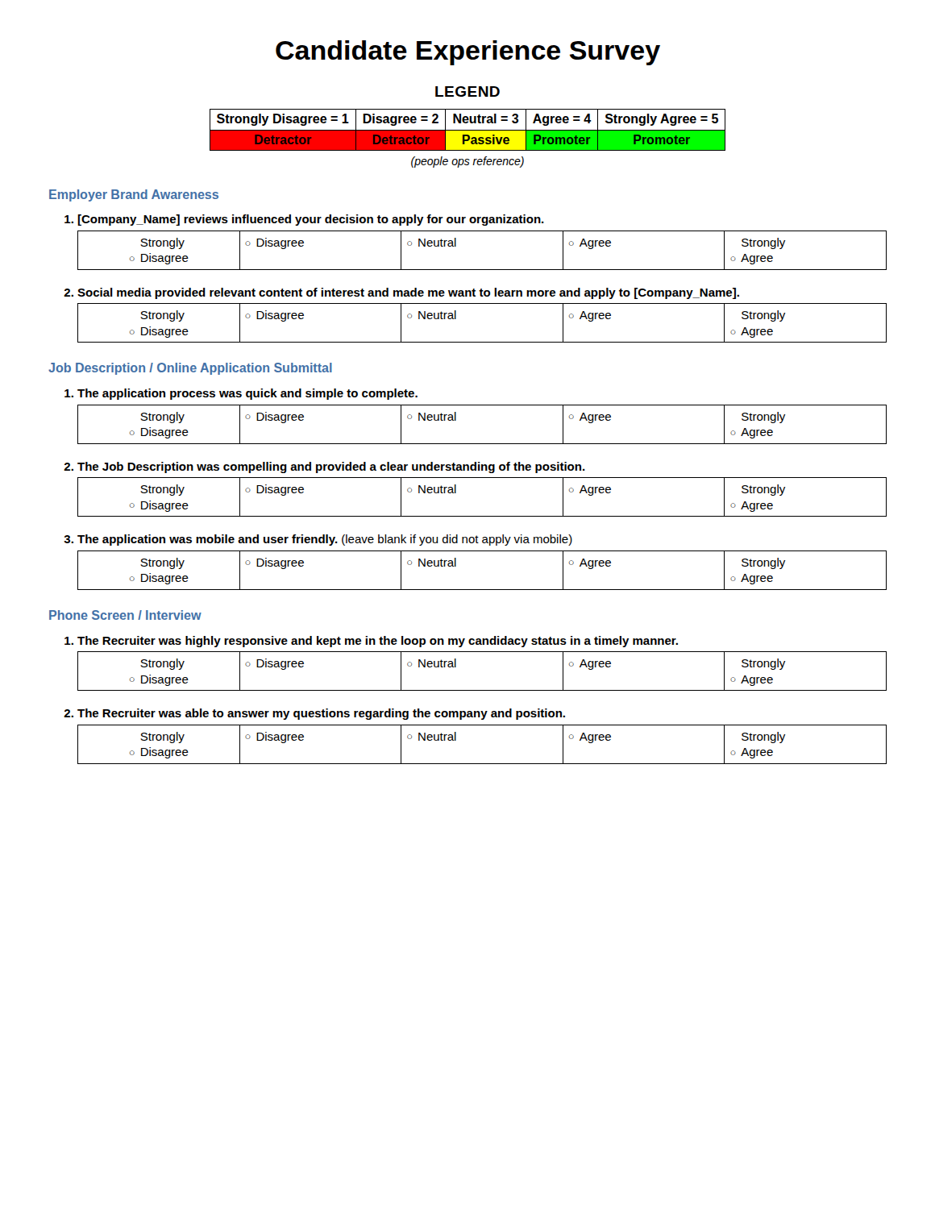Candidate Experience Survey
LEGEND
| Strongly Disagree = 1 | Disagree = 2 | Neutral = 3 | Agree = 4 | Strongly Agree = 5 |
| Detractor | Detractor | Passive | Promoter | Promoter |
(people ops reference)
Employer Brand Awareness
[Company_Name] reviews influenced your decision to apply for our organization.
| ○ Strongly Disagree | ○ Disagree | ○ Neutral | ○ Agree | ○ Strongly Agree |
Social media provided relevant content of interest and made me want to learn more and apply to [Company_Name].
| ○ Strongly Disagree | ○ Disagree | ○ Neutral | ○ Agree | ○ Strongly Agree |
Job Description / Online Application Submittal
The application process was quick and simple to complete.
| ○ Strongly Disagree | ○ Disagree | ○ Neutral | ○ Agree | ○ Strongly Agree |
The Job Description was compelling and provided a clear understanding of the position.
| ○ Strongly Disagree | ○ Disagree | ○ Neutral | ○ Agree | ○ Strongly Agree |
The application was mobile and user friendly. (leave blank if you did not apply via mobile)
| ○ Strongly Disagree | ○ Disagree | ○ Neutral | ○ Agree | ○ Strongly Agree |
Phone Screen / Interview
The Recruiter was highly responsive and kept me in the loop on my candidacy status in a timely manner.
| ○ Strongly Disagree | ○ Disagree | ○ Neutral | ○ Agree | ○ Strongly Agree |
The Recruiter was able to answer my questions regarding the company and position.
| ○ Strongly Disagree | ○ Disagree | ○ Neutral | ○ Agree | ○ Strongly Agree |